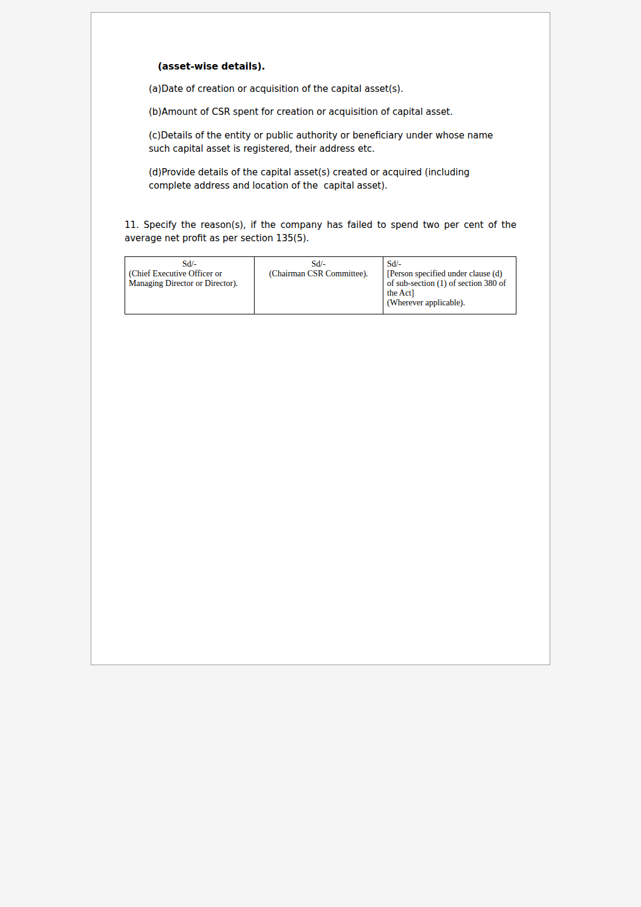(asset-wise details).
(a)Date of creation or acquisition of the capital asset(s).
(b)Amount of CSR spent for creation or acquisition of capital asset.
(c)Details of the entity or public authority or beneficiary under whose name such capital asset is registered, their address etc.
(d)Provide details of the capital asset(s) created or acquired (including complete address and location of the capital asset).
11. Specify the reason(s), if the company has failed to spend two per cent of the average net profit as per section 135(5).
| Sd/- (Chief Executive Officer or Managing Director or Director). | Sd/- (Chairman CSR Committee). | Sd/- [Person specified under clause (d) of sub-section (1) of section 380 of the Act] (Wherever applicable). |